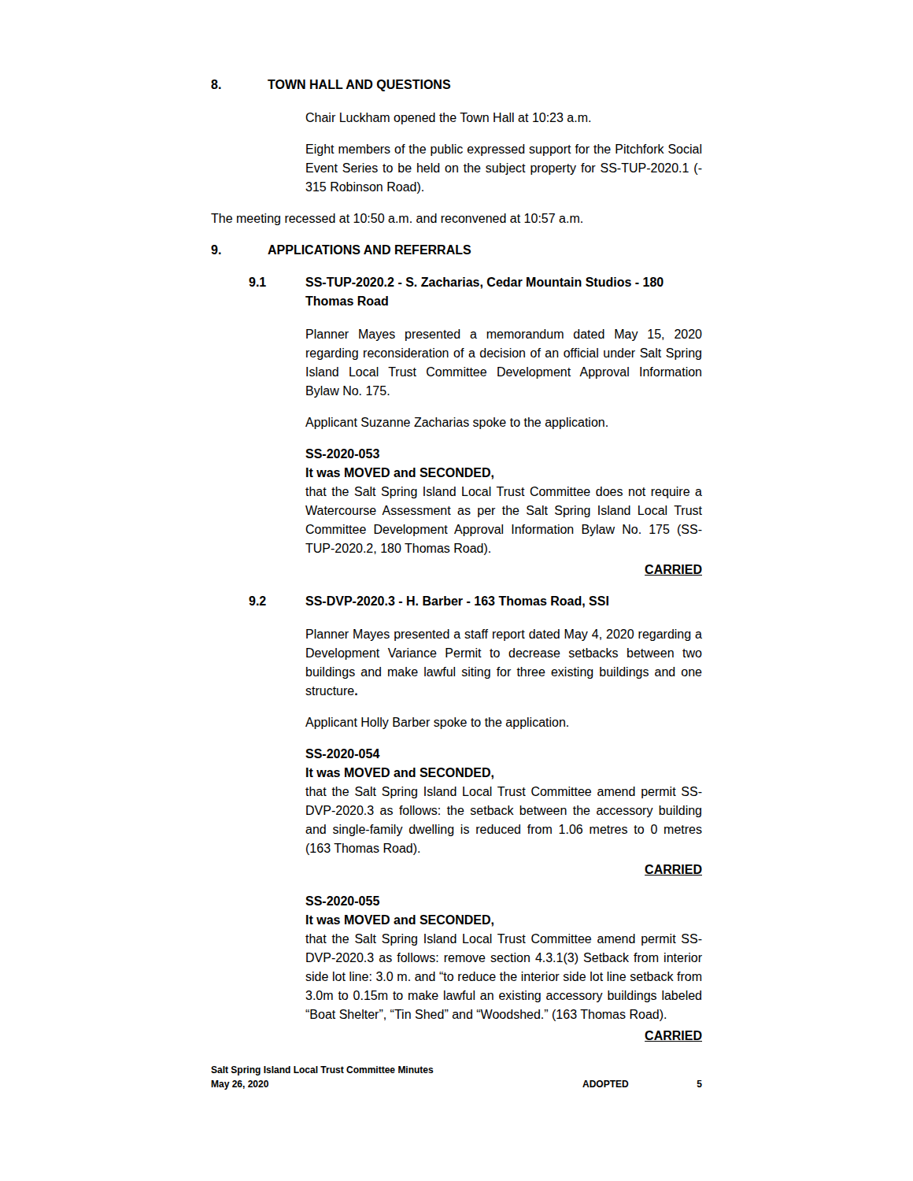8.
TOWN HALL AND QUESTIONS
Chair Luckham opened the Town Hall at 10:23 a.m.
Eight members of the public expressed support for the Pitchfork Social Event Series to be held on the subject property for SS-TUP-2020.1 (- 315 Robinson Road).
The meeting recessed at 10:50 a.m. and reconvened at 10:57 a.m.
9.
APPLICATIONS AND REFERRALS
9.1
SS-TUP-2020.2 - S. Zacharias, Cedar Mountain Studios - 180 Thomas Road
Planner Mayes presented a memorandum dated May 15, 2020 regarding reconsideration of a decision of an official under Salt Spring Island Local Trust Committee Development Approval Information Bylaw No. 175.
Applicant Suzanne Zacharias spoke to the application.
SS-2020-053
It was MOVED and SECONDED,
that the Salt Spring Island Local Trust Committee does not require a Watercourse Assessment as per the Salt Spring Island Local Trust Committee Development Approval Information Bylaw No. 175 (SS-TUP-2020.2, 180 Thomas Road).
CARRIED
9.2
SS-DVP-2020.3 - H. Barber - 163 Thomas Road, SSI
Planner Mayes presented a staff report dated May 4, 2020 regarding a Development Variance Permit to decrease setbacks between two buildings and make lawful siting for three existing buildings and one structure.
Applicant Holly Barber spoke to the application.
SS-2020-054
It was MOVED and SECONDED,
that the Salt Spring Island Local Trust Committee amend permit SS-DVP-2020.3 as follows: the setback between the accessory building and single-family dwelling is reduced from 1.06 metres to 0 metres (163 Thomas Road).
CARRIED
SS-2020-055
It was MOVED and SECONDED,
that the Salt Spring Island Local Trust Committee amend permit SS-DVP-2020.3 as follows: remove section 4.3.1(3) Setback from interior side lot line: 3.0 m. and “to reduce the interior side lot line setback from 3.0m to 0.15m to make lawful an existing accessory buildings labeled “Boat Shelter”, “Tin Shed” and “Woodshed.” (163 Thomas Road).
CARRIED
Salt Spring Island Local Trust Committee Minutes
May 26, 2020
ADOPTED
5